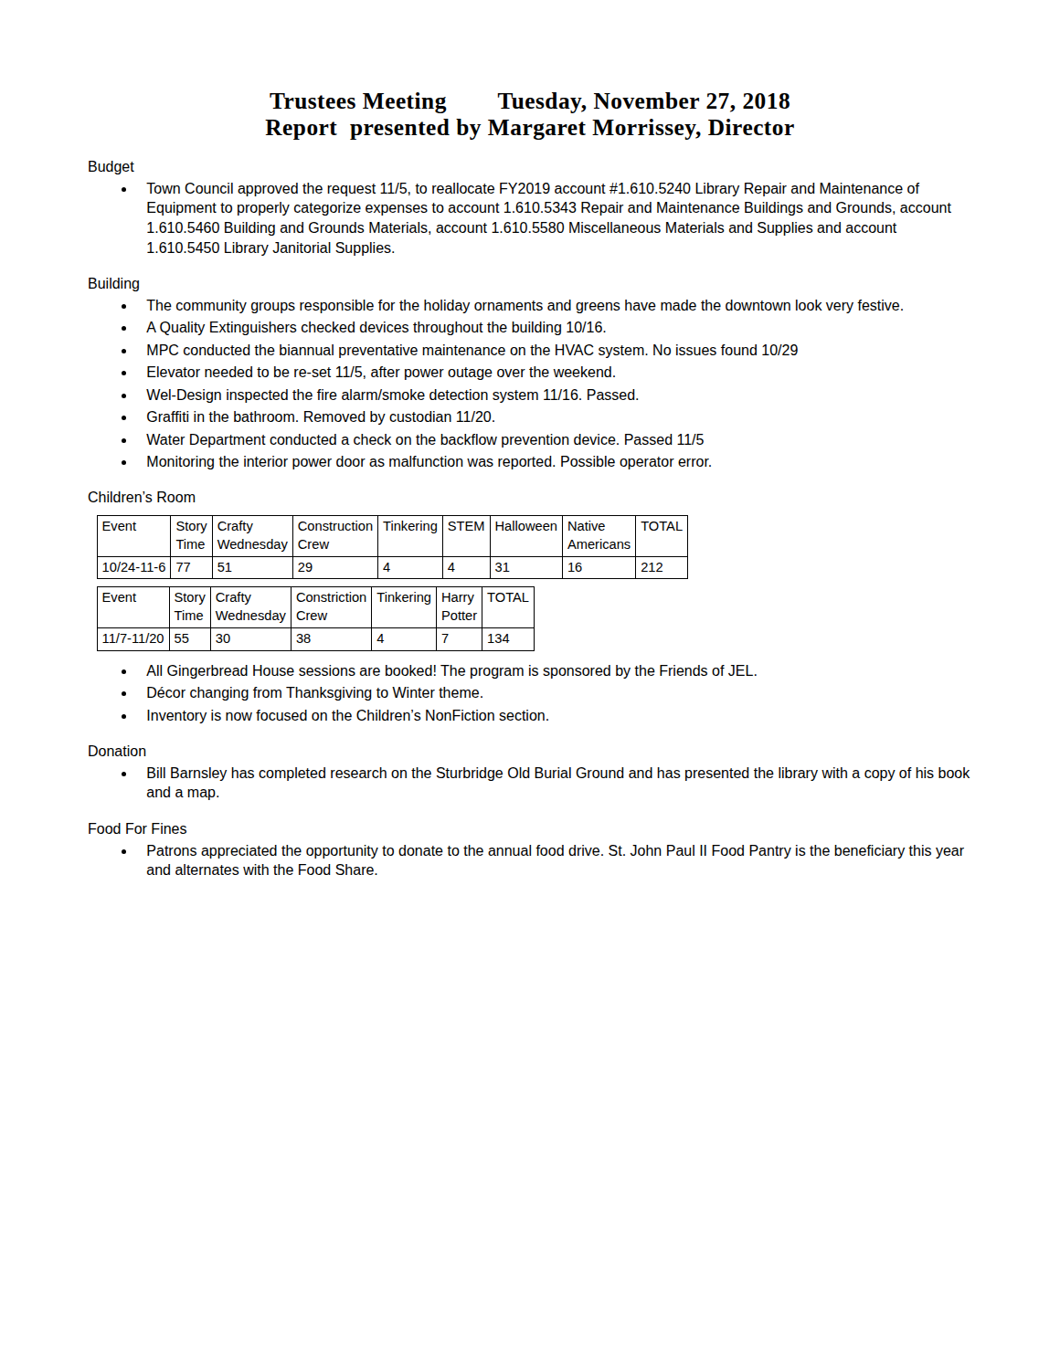Trustees Meeting Tuesday, November 27, 2018 Report presented by Margaret Morrissey, Director
Budget
Town Council approved the request 11/5, to reallocate FY2019 account #1.610.5240 Library Repair and Maintenance of Equipment to properly categorize expenses to account 1.610.5343 Repair and Maintenance Buildings and Grounds, account 1.610.5460 Building and Grounds Materials, account 1.610.5580 Miscellaneous Materials and Supplies and account 1.610.5450 Library Janitorial Supplies.
Building
The community groups responsible for the holiday ornaments and greens have made the downtown look very festive.
A Quality Extinguishers checked devices throughout the building 10/16.
MPC conducted the biannual preventative maintenance on the HVAC system. No issues found 10/29
Elevator needed to be re-set 11/5, after power outage over the weekend.
Wel-Design inspected the fire alarm/smoke detection system 11/16. Passed.
Graffiti in the bathroom. Removed by custodian 11/20.
Water Department conducted a check on the backflow prevention device. Passed 11/5
Monitoring the interior power door as malfunction was reported. Possible operator error.
Children’s Room
| Event | Story Time | Crafty Wednesday | Construction Crew | Tinkering | STEM | Halloween | Native Americans | TOTAL |
| 10/24-11-6 | 77 | 51 | 29 | 4 | 4 | 31 | 16 | 212 |
| Event | Story Time | Crafty Wednesday | Constriction Crew | Tinkering | Harry Potter | TOTAL |
| 11/7-11/20 | 55 | 30 | 38 | 4 | 7 | 134 |
All Gingerbread House sessions are booked! The program is sponsored by the Friends of JEL.
Décor changing from Thanksgiving to Winter theme.
Inventory is now focused on the Children’s NonFiction section.
Donation
Bill Barnsley has completed research on the Sturbridge Old Burial Ground and has presented the library with a copy of his book and a map.
Food For Fines
Patrons appreciated the opportunity to donate to the annual food drive. St. John Paul II Food Pantry is the beneficiary this year and alternates with the Food Share.